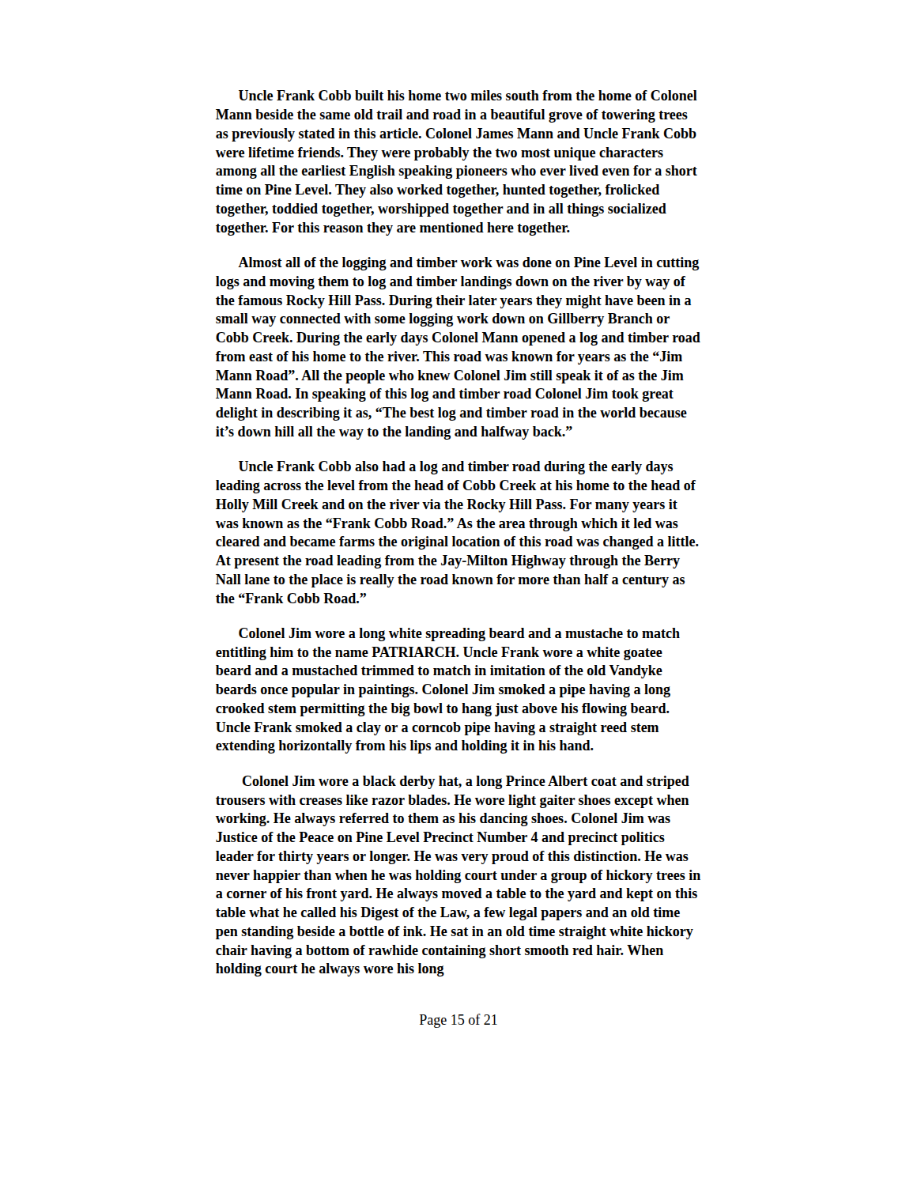Uncle Frank Cobb built his home two miles south from the home of Colonel Mann beside the same old trail and road in a beautiful grove of towering trees as previously stated in this article. Colonel James Mann and Uncle Frank Cobb were lifetime friends. They were probably the two most unique characters among all the earliest English speaking pioneers who ever lived even for a short time on Pine Level. They also worked together, hunted together, frolicked together, toddied together, worshipped together and in all things socialized together. For this reason they are mentioned here together.
Almost all of the logging and timber work was done on Pine Level in cutting logs and moving them to log and timber landings down on the river by way of the famous Rocky Hill Pass. During their later years they might have been in a small way connected with some logging work down on Gillberry Branch or Cobb Creek. During the early days Colonel Mann opened a log and timber road from east of his home to the river. This road was known for years as the “Jim Mann Road”. All the people who knew Colonel Jim still speak it of as the Jim Mann Road. In speaking of this log and timber road Colonel Jim took great delight in describing it as, “The best log and timber road in the world because it’s down hill all the way to the landing and halfway back.”
Uncle Frank Cobb also had a log and timber road during the early days leading across the level from the head of Cobb Creek at his home to the head of Holly Mill Creek and on the river via the Rocky Hill Pass. For many years it was known as the “Frank Cobb Road.” As the area through which it led was cleared and became farms the original location of this road was changed a little. At present the road leading from the Jay-Milton Highway through the Berry Nall lane to the place is really the road known for more than half a century as the “Frank Cobb Road.”
Colonel Jim wore a long white spreading beard and a mustache to match entitling him to the name PATRIARCH. Uncle Frank wore a white goatee beard and a mustached trimmed to match in imitation of the old Vandyke beards once popular in paintings. Colonel Jim smoked a pipe having a long crooked stem permitting the big bowl to hang just above his flowing beard. Uncle Frank smoked a clay or a corncob pipe having a straight reed stem extending horizontally from his lips and holding it in his hand.
Colonel Jim wore a black derby hat, a long Prince Albert coat and striped trousers with creases like razor blades. He wore light gaiter shoes except when working. He always referred to them as his dancing shoes. Colonel Jim was Justice of the Peace on Pine Level Precinct Number 4 and precinct politics leader for thirty years or longer. He was very proud of this distinction. He was never happier than when he was holding court under a group of hickory trees in a corner of his front yard. He always moved a table to the yard and kept on this table what he called his Digest of the Law, a few legal papers and an old time pen standing beside a bottle of ink. He sat in an old time straight white hickory chair having a bottom of rawhide containing short smooth red hair. When holding court he always wore his long
Page 15 of 21